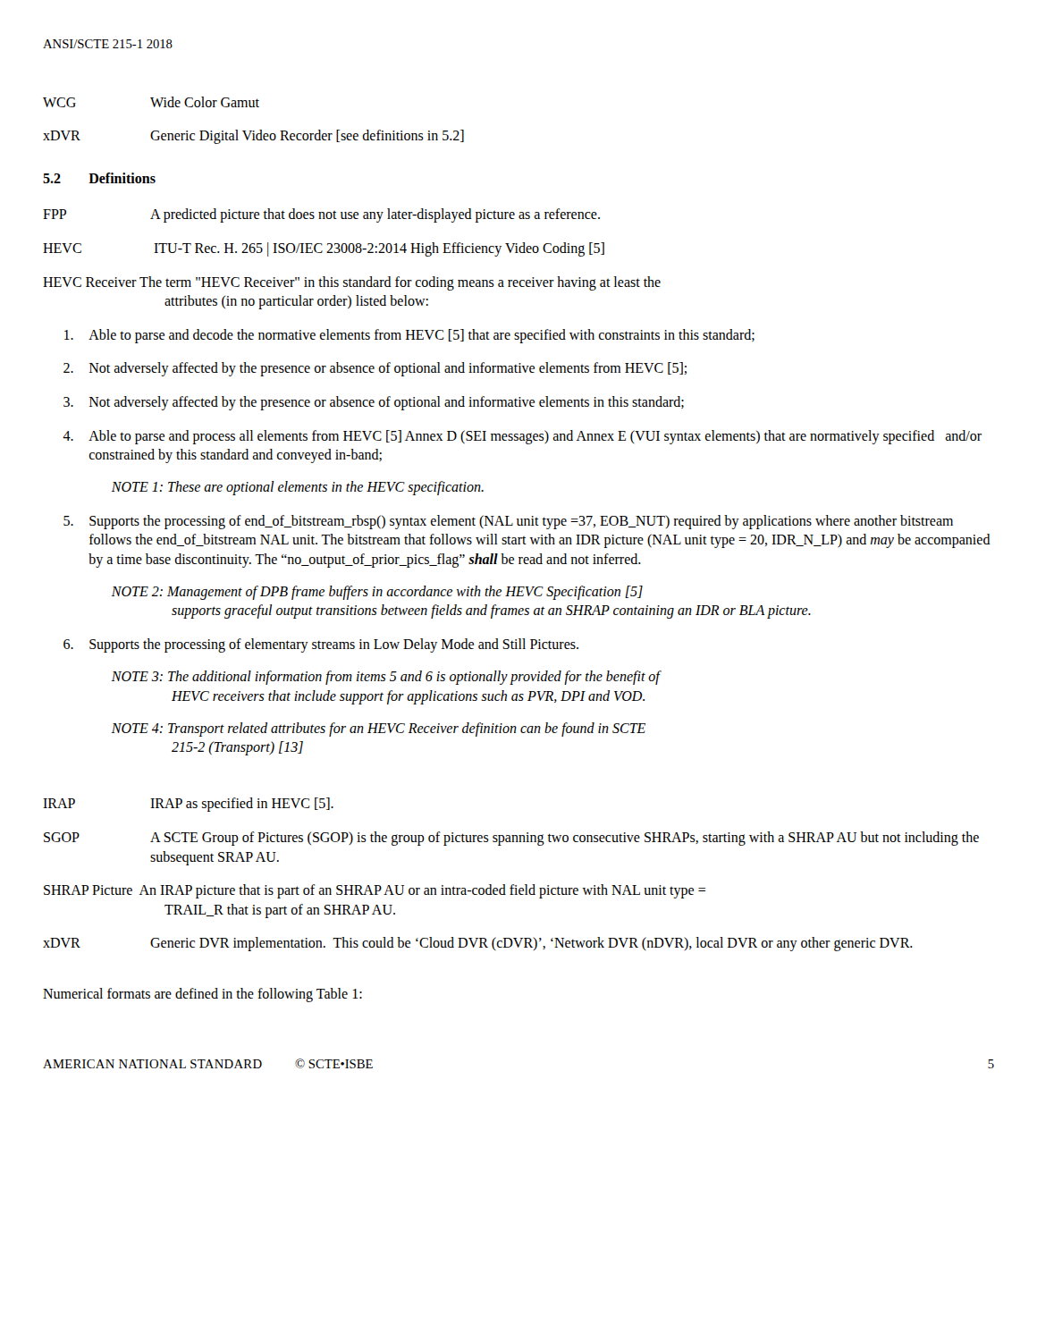ANSI/SCTE 215-1 2018
WCG
Wide Color Gamut
xDVR
Generic Digital Video Recorder [see definitions in 5.2]
5.2 Definitions
FPP
A predicted picture that does not use any later-displayed picture as a reference.
HEVC
ITU-T Rec. H. 265 | ISO/IEC 23008-2:2014 High Efficiency Video Coding [5]
HEVC Receiver The term "HEVC Receiver" in this standard for coding means a receiver having at least the attributes (in no particular order) listed below:
Able to parse and decode the normative elements from HEVC [5] that are specified with constraints in this standard;
Not adversely affected by the presence or absence of optional and informative elements from HEVC [5];
Not adversely affected by the presence or absence of optional and informative elements in this standard;
Able to parse and process all elements from HEVC [5] Annex D (SEI messages) and Annex E (VUI syntax elements) that are normatively specified and/or constrained by this standard and conveyed in-band;
NOTE 1: These are optional elements in the HEVC specification.
Supports the processing of end_of_bitstream_rbsp() syntax element (NAL unit type =37, EOB_NUT) required by applications where another bitstream follows the end_of_bitstream NAL unit. The bitstream that follows will start with an IDR picture (NAL unit type = 20, IDR_N_LP) and may be accompanied by a time base discontinuity. The “no_output_of_prior_pics_flag” shall be read and not inferred.
NOTE 2: Management of DPB frame buffers in accordance with the HEVC Specification [5] supports graceful output transitions between fields and frames at an SHRAP containing an IDR or BLA picture.
Supports the processing of elementary streams in Low Delay Mode and Still Pictures.
NOTE 3: The additional information from items 5 and 6 is optionally provided for the benefit of HEVC receivers that include support for applications such as PVR, DPI and VOD.
NOTE 4: Transport related attributes for an HEVC Receiver definition can be found in SCTE 215-2 (Transport) [13]
IRAP
IRAP as specified in HEVC [5].
SGOP
A SCTE Group of Pictures (SGOP) is the group of pictures spanning two consecutive SHRAPs, starting with a SHRAP AU but not including the subsequent SRAP AU.
SHRAP Picture An IRAP picture that is part of an SHRAP AU or an intra-coded field picture with NAL unit type = TRAIL_R that is part of an SHRAP AU.
xDVR
Generic DVR implementation. This could be ‘Cloud DVR (cDVR)’, ‘Network DVR (nDVR), local DVR or any other generic DVR.
Numerical formats are defined in the following Table 1:
AMERICAN NATIONAL STANDARD
© SCTE•ISBE
5